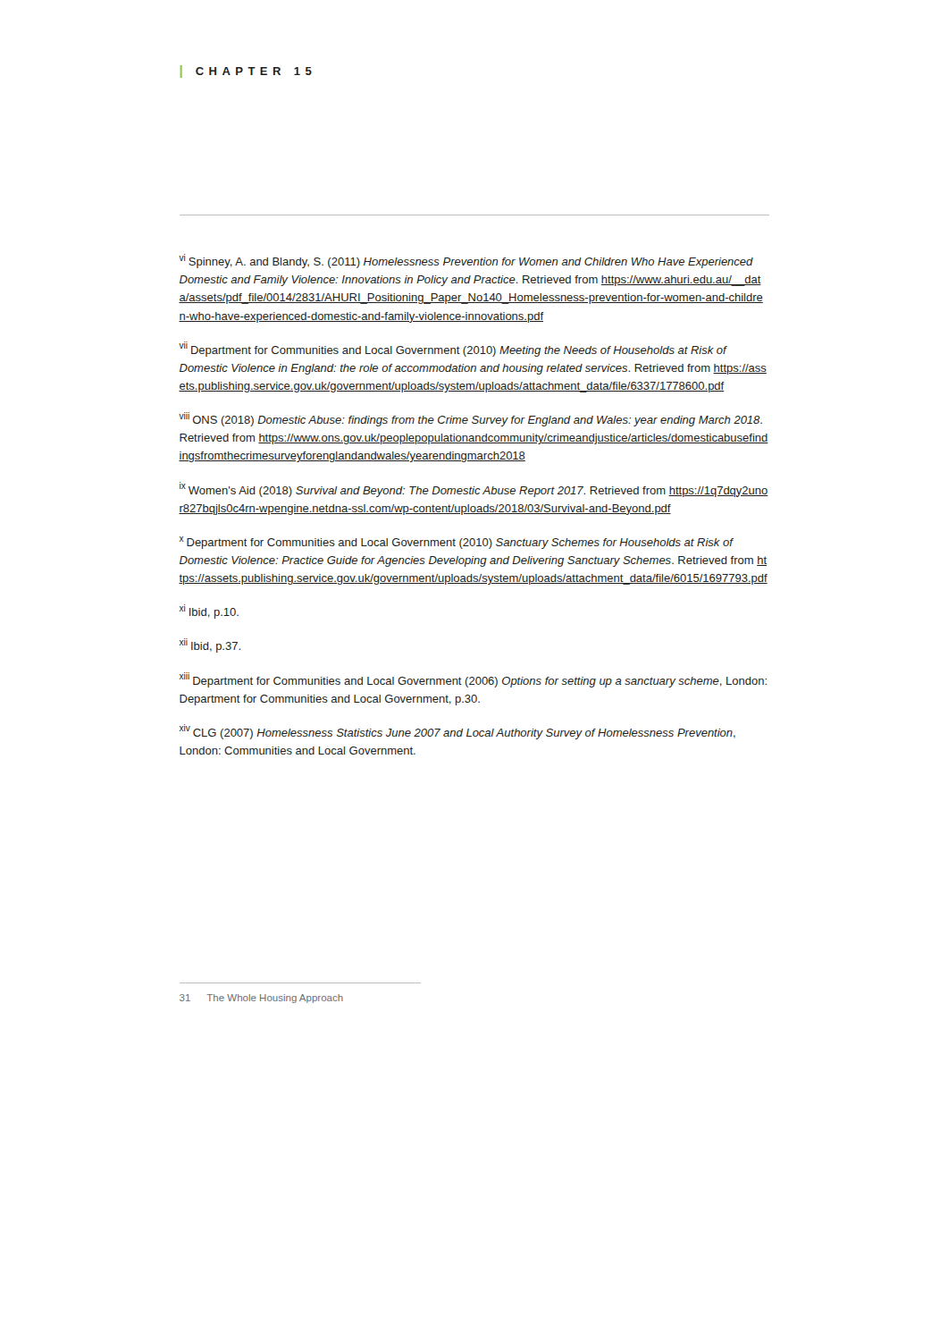| Chapter 15
viSpinney, A. and Blandy, S. (2011) Homelessness Prevention for Women and Children Who Have Experienced Domestic and Family Violence: Innovations in Policy and Practice. Retrieved from https://www.ahuri.edu.au/__data/assets/pdf_file/0014/2831/AHURI_Positioning_Paper_No140_Homelessness-prevention-for-women-and-children-who-have-experienced-domestic-and-family-violence-innovations.pdf
viiDepartment for Communities and Local Government (2010) Meeting the Needs of Households at Risk of Domestic Violence in England: the role of accommodation and housing related services. Retrieved from https://assets.publishing.service.gov.uk/government/uploads/system/uploads/attachment_data/file/6337/1778600.pdf
viiiONS (2018) Domestic Abuse: findings from the Crime Survey for England and Wales: year ending March 2018. Retrieved from https://www.ons.gov.uk/peoplepopulationandcommunity/crimeandjustice/articles/domesticabusefindingsfromthecrimesurveyforenglandandwales/yearendingmarch2018
ixWomen's Aid (2018) Survival and Beyond: The Domestic Abuse Report 2017. Retrieved from https://1q7dqy2unor827bqjls0c4rn-wpengine.netdna-ssl.com/wp-content/uploads/2018/03/Survival-and-Beyond.pdf
xDepartment for Communities and Local Government (2010) Sanctuary Schemes for Households at Risk of Domestic Violence: Practice Guide for Agencies Developing and Delivering Sanctuary Schemes. Retrieved from https://assets.publishing.service.gov.uk/government/uploads/system/uploads/attachment_data/file/6015/1697793.pdf
xiIbid, p.10.
xiiIbid, p.37.
xiiiDepartment for Communities and Local Government (2006) Options for setting up a sanctuary scheme, London: Department for Communities and Local Government, p.30.
xivCLG (2007) Homelessness Statistics June 2007 and Local Authority Survey of Homelessness Prevention, London: Communities and Local Government.
31 The Whole Housing Approach